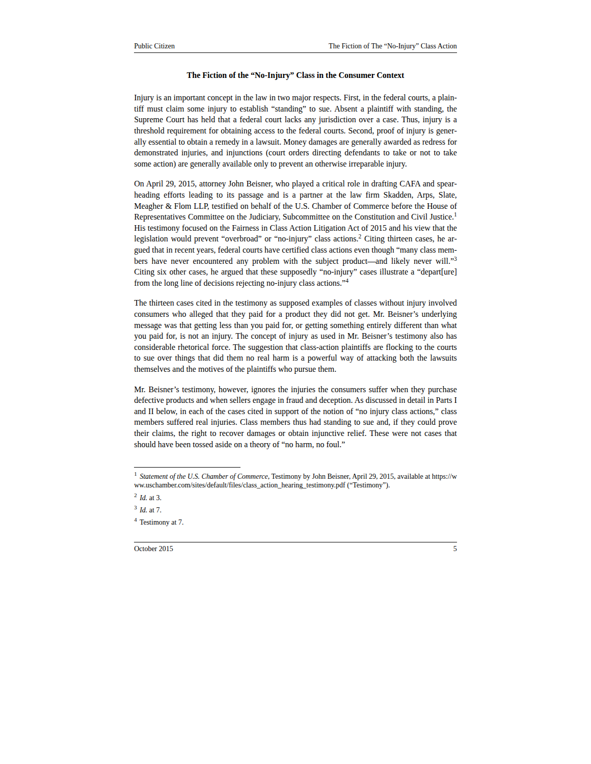Public Citizen The Fiction of The “No-Injury” Class Action
The Fiction of the “No-Injury” Class in the Consumer Context
Injury is an important concept in the law in two major respects. First, in the federal courts, a plaintiff must claim some injury to establish “standing” to sue. Absent a plaintiff with standing, the Supreme Court has held that a federal court lacks any jurisdiction over a case. Thus, injury is a threshold requirement for obtaining access to the federal courts. Second, proof of injury is generally essential to obtain a remedy in a lawsuit. Money damages are generally awarded as redress for demonstrated injuries, and injunctions (court orders directing defendants to take or not to take some action) are generally available only to prevent an otherwise irreparable injury.
On April 29, 2015, attorney John Beisner, who played a critical role in drafting CAFA and spearheading efforts leading to its passage and is a partner at the law firm Skadden, Arps, Slate, Meagher & Flom LLP, testified on behalf of the U.S. Chamber of Commerce before the House of Representatives Committee on the Judiciary, Subcommittee on the Constitution and Civil Justice.1 His testimony focused on the Fairness in Class Action Litigation Act of 2015 and his view that the legislation would prevent “overbroad” or “no-injury” class actions.2 Citing thirteen cases, he argued that in recent years, federal courts have certified class actions even though “many class members have never encountered any problem with the subject product—and likely never will.”3 Citing six other cases, he argued that these supposedly “no-injury” cases illustrate a “depart[ure] from the long line of decisions rejecting no-injury class actions.”4
The thirteen cases cited in the testimony as supposed examples of classes without injury involved consumers who alleged that they paid for a product they did not get. Mr. Beisner’s underlying message was that getting less than you paid for, or getting something entirely different than what you paid for, is not an injury. The concept of injury as used in Mr. Beisner’s testimony also has considerable rhetorical force. The suggestion that class-action plaintiffs are flocking to the courts to sue over things that did them no real harm is a powerful way of attacking both the lawsuits themselves and the motives of the plaintiffs who pursue them.
Mr. Beisner’s testimony, however, ignores the injuries the consumers suffer when they purchase defective products and when sellers engage in fraud and deception. As discussed in detail in Parts I and II below, in each of the cases cited in support of the notion of “no injury class actions,” class members suffered real injuries. Class members thus had standing to sue and, if they could prove their claims, the right to recover damages or obtain injunctive relief. These were not cases that should have been tossed aside on a theory of “no harm, no foul.”
1 Statement of the U.S. Chamber of Commerce, Testimony by John Beisner, April 29, 2015, available at https://www.uschamber.com/sites/default/files/class_action_hearing_testimony.pdf (“Testimony”).
2 Id. at 3.
3 Id. at 7.
4 Testimony at 7.
October 2015 5